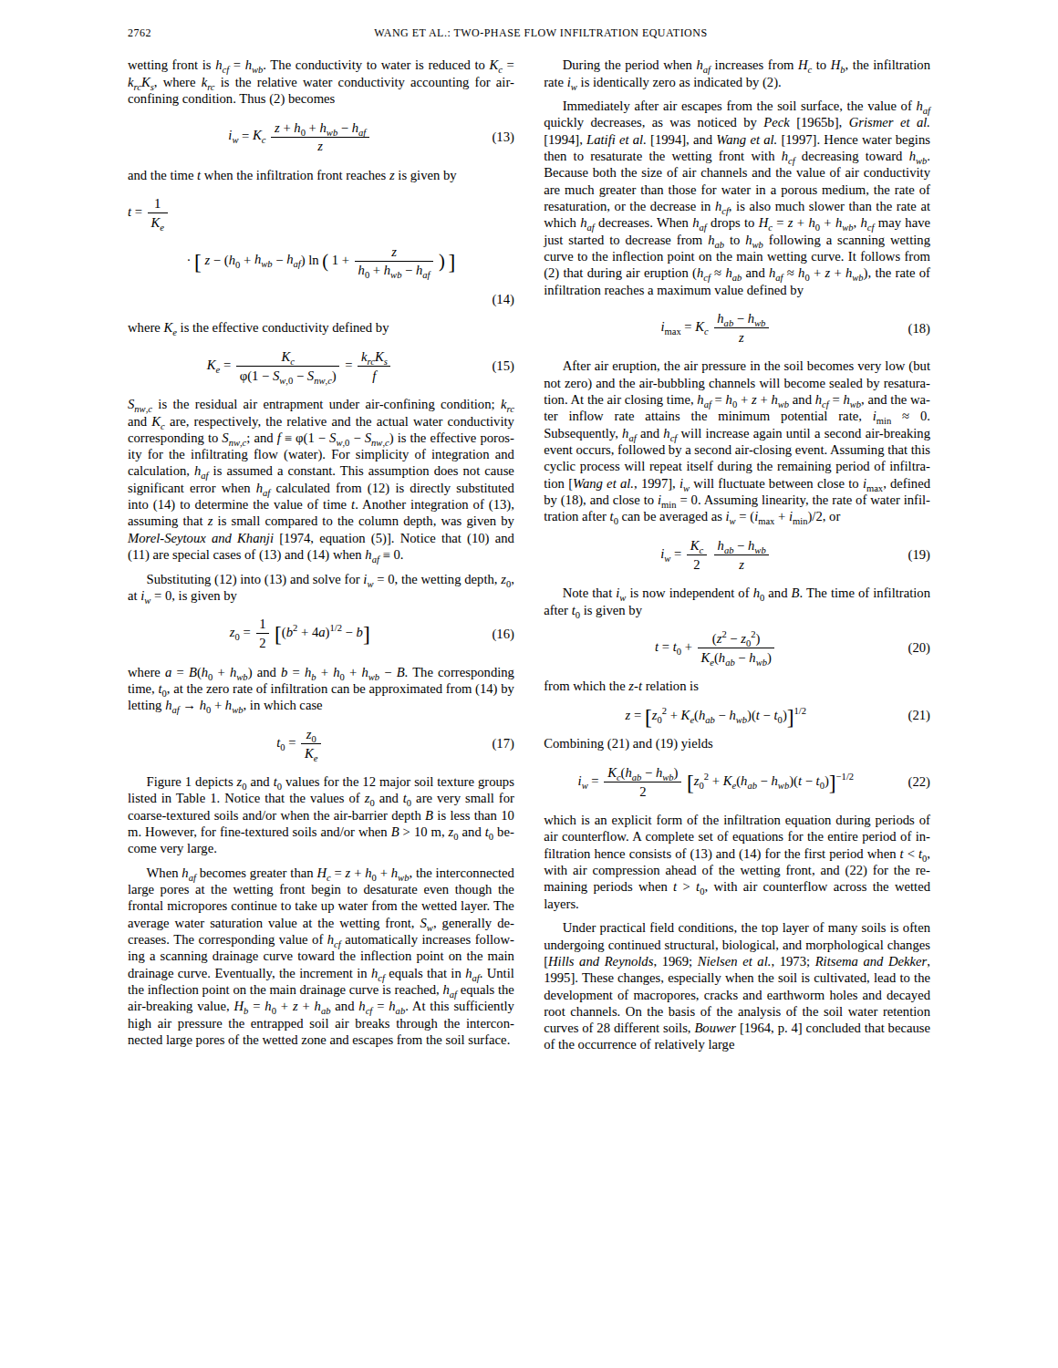2762 Wang et al.: Two-Phase Flow Infiltration Equations
wetting front is hcf = hwb. The conductivity to water is reduced to Kc = krcKs, where krc is the relative water conductivity accounting for air-confining condition. Thus (2) becomes
iw = Kc z + h0 + hwb − haf z (13)
and the time t when the infiltration front reaches z is given by
t = 1 Ke
· [ z − (h0 + hwb − haf) ln ( 1 + zh0 + hwb − haf ) ]
(14)
where Ke is the effective conductivity defined by
Ke = Kc φ(1 − Sw,0 − Snw,c) = krcKs f (15)
Snw,c is the residual air entrapment under air-confining condition; krc and Kc are, respectively, the relative and the actual water conductivity corresponding to Snw,c; and f ≡ φ(1 − Sw,0 − Snw,c) is the effective porosity for the infiltrating flow (water). For simplicity of integration and calculation, haf is assumed a constant. This assumption does not cause significant error when haf calculated from (12) is directly substituted into (14) to determine the value of time t. Another integration of (13), assuming that z is small compared to the column depth, was given by Morel-Seytoux and Khanji [1974, equation (5)]. Notice that (10) and (11) are special cases of (13) and (14) when haf ≡ 0.
Substituting (12) into (13) and solve for iw = 0, the wetting depth, z0, at iw = 0, is given by
z0 = 12 [(b2 + 4a)1/2 − b] (16)
where a = B(h0 + hwb) and b = hb + h0 + hwb − B. The corresponding time, t0, at the zero rate of infiltration can be approximated from (14) by letting haf → h0 + hwb, in which case
t0 = z0 Ke (17)
Figure 1 depicts z0 and t0 values for the 12 major soil texture groups listed in Table 1. Notice that the values of z0 and t0 are very small for coarse-textured soils and/or when the air-barrier depth B is less than 10 m. However, for fine-textured soils and/or when B > 10 m, z0 and t0 become very large.
When haf becomes greater than Hc = z + h0 + hwb, the interconnected large pores at the wetting front begin to desaturate even though the frontal micropores continue to take up water from the wetted layer. The average water saturation value at the wetting front, Sw, generally decreases. The corresponding value of hcf automatically increases following a scanning drainage curve toward the inflection point on the main drainage curve. Eventually, the increment in hcf equals that in haf. Until the inflection point on the main drainage curve is reached, haf equals the air-breaking value, Hb = h0 + z + hab and hcf = hab. At this sufficiently high air pressure the entrapped soil air breaks through the interconnected large pores of the wetted zone and escapes from the soil surface.
During the period when haf increases from Hc to Hb, the infiltration rate iw is identically zero as indicated by (2).
Immediately after air escapes from the soil surface, the value of haf quickly decreases, as was noticed by Peck [1965b], Grismer et al. [1994], Latifi et al. [1994], and Wang et al. [1997]. Hence water begins then to resaturate the wetting front with hcf decreasing toward hwb. Because both the size of air channels and the value of air conductivity are much greater than those for water in a porous medium, the rate of resaturation, or the decrease in hcf, is also much slower than the rate at which haf decreases. When haf drops to Hc = z + h0 + hwb, hcf may have just started to decrease from hab to hwb following a scanning wetting curve to the inflection point on the main wetting curve. It follows from (2) that during air eruption (hcf ≈ hab and haf ≈ h0 + z + hwb), the rate of infiltration reaches a maximum value defined by
imax = Kc hab − hwb z (18)
After air eruption, the air pressure in the soil becomes very low (but not zero) and the air-bubbling channels will become sealed by resaturation. At the air closing time, haf = h0 + z + hwb and hcf = hwb, and the water inflow rate attains the minimum potential rate, imin ≈ 0. Subsequently, haf and hcf will increase again until a second air-breaking event occurs, followed by a second air-closing event. Assuming that this cyclic process will repeat itself during the remaining period of infiltration [Wang et al., 1997], iw will fluctuate between close to imax, defined by (18), and close to imin = 0. Assuming linearity, the rate of water infiltration after t0 can be averaged as iw = (imax + imin)/2, or
iw = Kc 2 hab − hwb z (19)
Note that iw is now independent of h0 and B. The time of infiltration after t0 is given by
t = t0 + (z2 − z02) Ke(hab − hwb) (20)
from which the z-t relation is
z = [z02 + Ke(hab − hwb)(t − t0)]1/2 (21)
Combining (21) and (19) yields
iw = Kc(hab − hwb) 2 [z02 + Ke(hab − hwb)(t − t0)]−1/2 (22)
which is an explicit form of the infiltration equation during periods of air counterflow. A complete set of equations for the entire period of infiltration hence consists of (13) and (14) for the first period when t < t0, with air compression ahead of the wetting front, and (22) for the remaining periods when t > t0, with air counterflow across the wetted layers.
Under practical field conditions, the top layer of many soils is often undergoing continued structural, biological, and morphological changes [Hills and Reynolds, 1969; Nielsen et al., 1973; Ritsema and Dekker, 1995]. These changes, especially when the soil is cultivated, lead to the development of macropores, cracks and earthworm holes and decayed root channels. On the basis of the analysis of the soil water retention curves of 28 different soils, Bouwer [1964, p. 4] concluded that because of the occurrence of relatively large